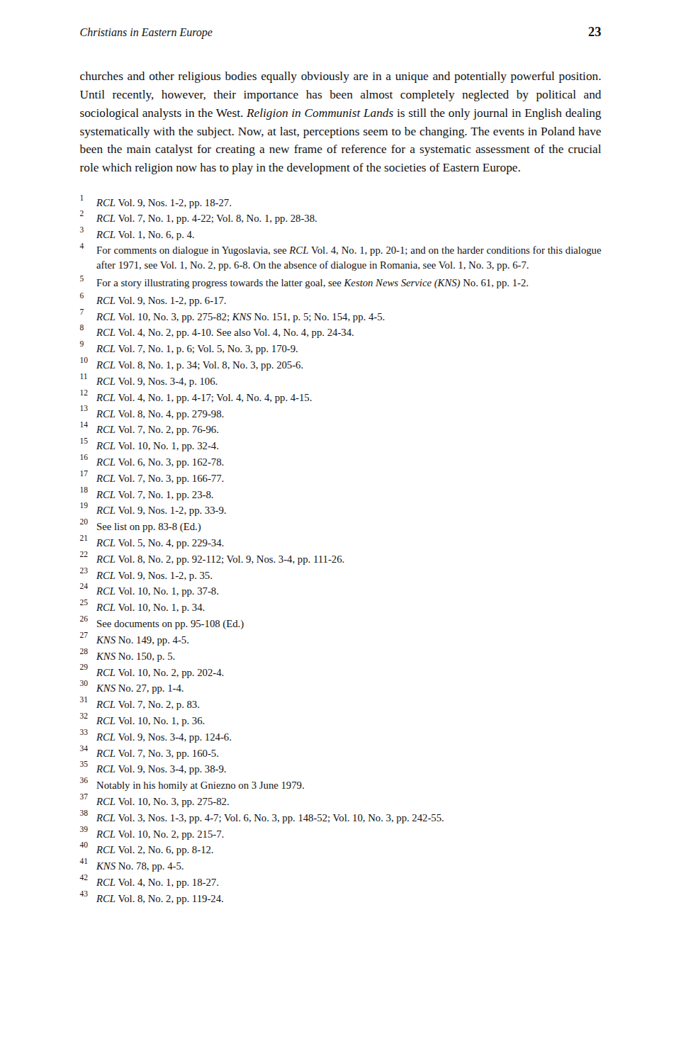Christians in Eastern Europe 23
churches and other religious bodies equally obviously are in a unique and potentially powerful position. Until recently, however, their importance has been almost completely neglected by political and sociological analysts in the West. Religion in Communist Lands is still the only journal in English dealing systematically with the subject. Now, at last, perceptions seem to be changing. The events in Poland have been the main catalyst for creating a new frame of reference for a systematic assessment of the crucial role which religion now has to play in the development of the societies of Eastern Europe.
RCL Vol. 9, Nos. 1-2, pp. 18-27.
RCL Vol. 7, No. 1, pp. 4-22; Vol. 8, No. 1, pp. 28-38.
RCL Vol. 1, No. 6, p. 4.
For comments on dialogue in Yugoslavia, see RCL Vol. 4, No. 1, pp. 20-1; and on the harder conditions for this dialogue after 1971, see Vol. 1, No. 2, pp. 6-8. On the absence of dialogue in Romania, see Vol. 1, No. 3, pp. 6-7.
For a story illustrating progress towards the latter goal, see Keston News Service (KNS) No. 61, pp. 1-2.
RCL Vol. 9, Nos. 1-2, pp. 6-17.
RCL Vol. 10, No. 3, pp. 275-82; KNS No. 151, p. 5; No. 154, pp. 4-5.
RCL Vol. 4, No. 2, pp. 4-10. See also Vol. 4, No. 4, pp. 24-34.
RCL Vol. 7, No. 1, p. 6; Vol. 5, No. 3, pp. 170-9.
RCL Vol. 8, No. 1, p. 34; Vol. 8, No. 3, pp. 205-6.
RCL Vol. 9, Nos. 3-4, p. 106.
RCL Vol. 4, No. 1, pp. 4-17; Vol. 4, No. 4, pp. 4-15.
RCL Vol. 8, No. 4, pp. 279-98.
RCL Vol. 7, No. 2, pp. 76-96.
RCL Vol. 10, No. 1, pp. 32-4.
RCL Vol. 6, No. 3, pp. 162-78.
RCL Vol. 7, No. 3, pp. 166-77.
RCL Vol. 7, No. 1, pp. 23-8.
RCL Vol. 9, Nos. 1-2, pp. 33-9.
See list on pp. 83-8 (Ed.)
RCL Vol. 5, No. 4, pp. 229-34.
RCL Vol. 8, No. 2, pp. 92-112; Vol. 9, Nos. 3-4, pp. 111-26.
RCL Vol. 9, Nos. 1-2, p. 35.
RCL Vol. 10, No. 1, pp. 37-8.
RCL Vol. 10, No. 1, p. 34.
See documents on pp. 95-108 (Ed.)
KNS No. 149, pp. 4-5.
KNS No. 150, p. 5.
RCL Vol. 10, No. 2, pp. 202-4.
KNS No. 27, pp. 1-4.
RCL Vol. 7, No. 2, p. 83.
RCL Vol. 10, No. 1, p. 36.
RCL Vol. 9, Nos. 3-4, pp. 124-6.
RCL Vol. 7, No. 3, pp. 160-5.
RCL Vol. 9, Nos. 3-4, pp. 38-9.
Notably in his homily at Gniezno on 3 June 1979.
RCL Vol. 10, No. 3, pp. 275-82.
RCL Vol. 3, Nos. 1-3, pp. 4-7; Vol. 6, No. 3, pp. 148-52; Vol. 10, No. 3, pp. 242-55.
RCL Vol. 10, No. 2, pp. 215-7.
RCL Vol. 2, No. 6, pp. 8-12.
KNS No. 78, pp. 4-5.
RCL Vol. 4, No. 1, pp. 18-27.
RCL Vol. 8, No. 2, pp. 119-24.